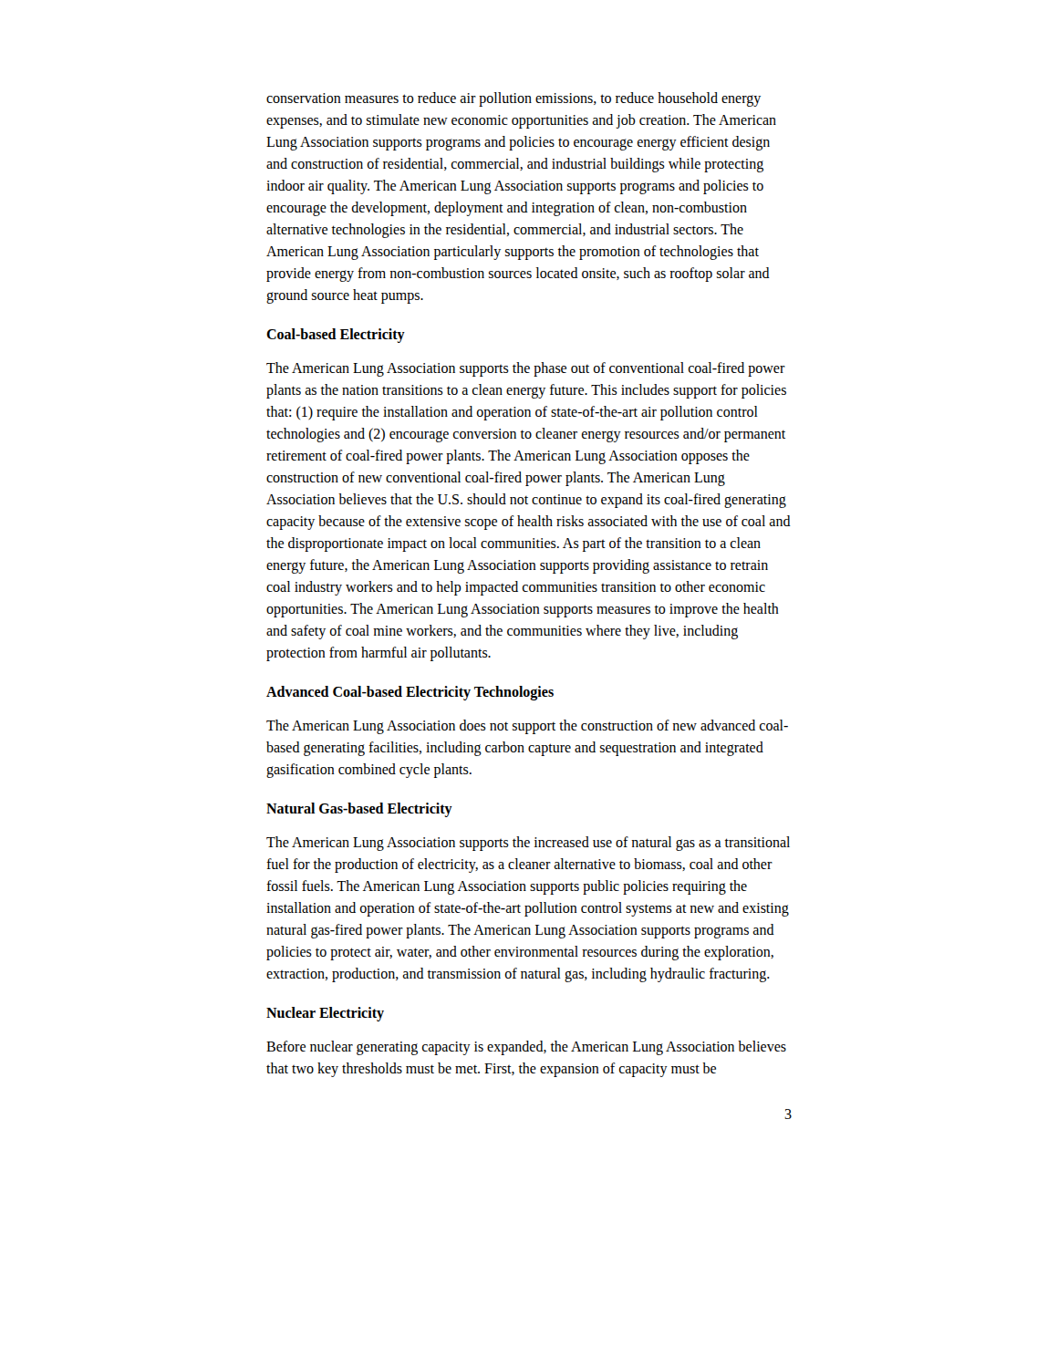conservation measures to reduce air pollution emissions, to reduce household energy expenses, and to stimulate new economic opportunities and job creation. The American Lung Association supports programs and policies to encourage energy efficient design and construction of residential, commercial, and industrial buildings while protecting indoor air quality. The American Lung Association supports programs and policies to encourage the development, deployment and integration of clean, non-combustion alternative technologies in the residential, commercial, and industrial sectors. The American Lung Association particularly supports the promotion of technologies that provide energy from non-combustion sources located onsite, such as rooftop solar and ground source heat pumps.
Coal-based Electricity
The American Lung Association supports the phase out of conventional coal-fired power plants as the nation transitions to a clean energy future. This includes support for policies that: (1) require the installation and operation of state-of-the-art air pollution control technologies and (2) encourage conversion to cleaner energy resources and/or permanent retirement of coal-fired power plants. The American Lung Association opposes the construction of new conventional coal-fired power plants. The American Lung Association believes that the U.S. should not continue to expand its coal-fired generating capacity because of the extensive scope of health risks associated with the use of coal and the disproportionate impact on local communities. As part of the transition to a clean energy future, the American Lung Association supports providing assistance to retrain coal industry workers and to help impacted communities transition to other economic opportunities. The American Lung Association supports measures to improve the health and safety of coal mine workers, and the communities where they live, including protection from harmful air pollutants.
Advanced Coal-based Electricity Technologies
The American Lung Association does not support the construction of new advanced coal-based generating facilities, including carbon capture and sequestration and integrated gasification combined cycle plants.
Natural Gas-based Electricity
The American Lung Association supports the increased use of natural gas as a transitional fuel for the production of electricity, as a cleaner alternative to biomass, coal and other fossil fuels. The American Lung Association supports public policies requiring the installation and operation of state-of-the-art pollution control systems at new and existing natural gas-fired power plants. The American Lung Association supports programs and policies to protect air, water, and other environmental resources during the exploration, extraction, production, and transmission of natural gas, including hydraulic fracturing.
Nuclear Electricity
Before nuclear generating capacity is expanded, the American Lung Association believes that two key thresholds must be met. First, the expansion of capacity must be
3